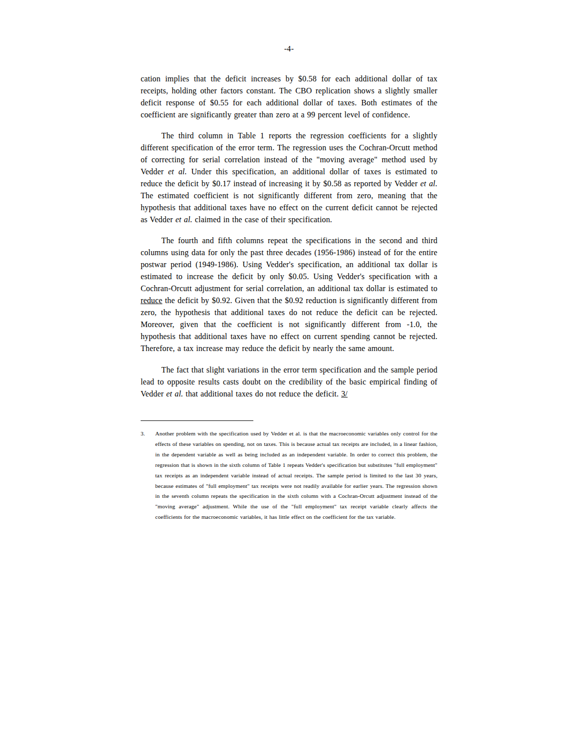-4-
cation implies that the deficit increases by $0.58 for each additional dollar of tax receipts, holding other factors constant. The CBO replication shows a slightly smaller deficit response of $0.55 for each additional dollar of taxes. Both estimates of the coefficient are significantly greater than zero at a 99 percent level of confidence.
The third column in Table 1 reports the regression coefficients for a slightly different specification of the error term. The regression uses the Cochran-Orcutt method of correcting for serial correlation instead of the "moving average" method used by Vedder et al. Under this specification, an additional dollar of taxes is estimated to reduce the deficit by $0.17 instead of increasing it by $0.58 as reported by Vedder et al. The estimated coefficient is not significantly different from zero, meaning that the hypothesis that additional taxes have no effect on the current deficit cannot be rejected as Vedder et al. claimed in the case of their specification.
The fourth and fifth columns repeat the specifications in the second and third columns using data for only the past three decades (1956-1986) instead of for the entire postwar period (1949-1986). Using Vedder's specification, an additional tax dollar is estimated to increase the deficit by only $0.05. Using Vedder's specification with a Cochran-Orcutt adjustment for serial correlation, an additional tax dollar is estimated to reduce the deficit by $0.92. Given that the $0.92 reduction is significantly different from zero, the hypothesis that additional taxes do not reduce the deficit can be rejected. Moreover, given that the coefficient is not significantly different from -1.0, the hypothesis that additional taxes have no effect on current spending cannot be rejected. Therefore, a tax increase may reduce the deficit by nearly the same amount.
The fact that slight variations in the error term specification and the sample period lead to opposite results casts doubt on the credibility of the basic empirical finding of Vedder et al. that additional taxes do not reduce the deficit. 3/
3.
Another problem with the specification used by Vedder et al. is that the macroeconomic variables only control for the effects of these variables on spending, not on taxes. This is because actual tax receipts are included, in a linear fashion, in the dependent variable as well as being included as an independent variable. In order to correct this problem, the regression that is shown in the sixth column of Table 1 repeats Vedder's specification but substitutes "full employment" tax receipts as an independent variable instead of actual receipts. The sample period is limited to the last 30 years, because estimates of "full employment" tax receipts were not readily available for earlier years. The regression shown in the seventh column repeats the specification in the sixth column with a Cochran-Orcutt adjustment instead of the "moving average" adjustment. While the use of the "full employment" tax receipt variable clearly affects the coefficients for the macroeconomic variables, it has little effect on the coefficient for the tax variable.